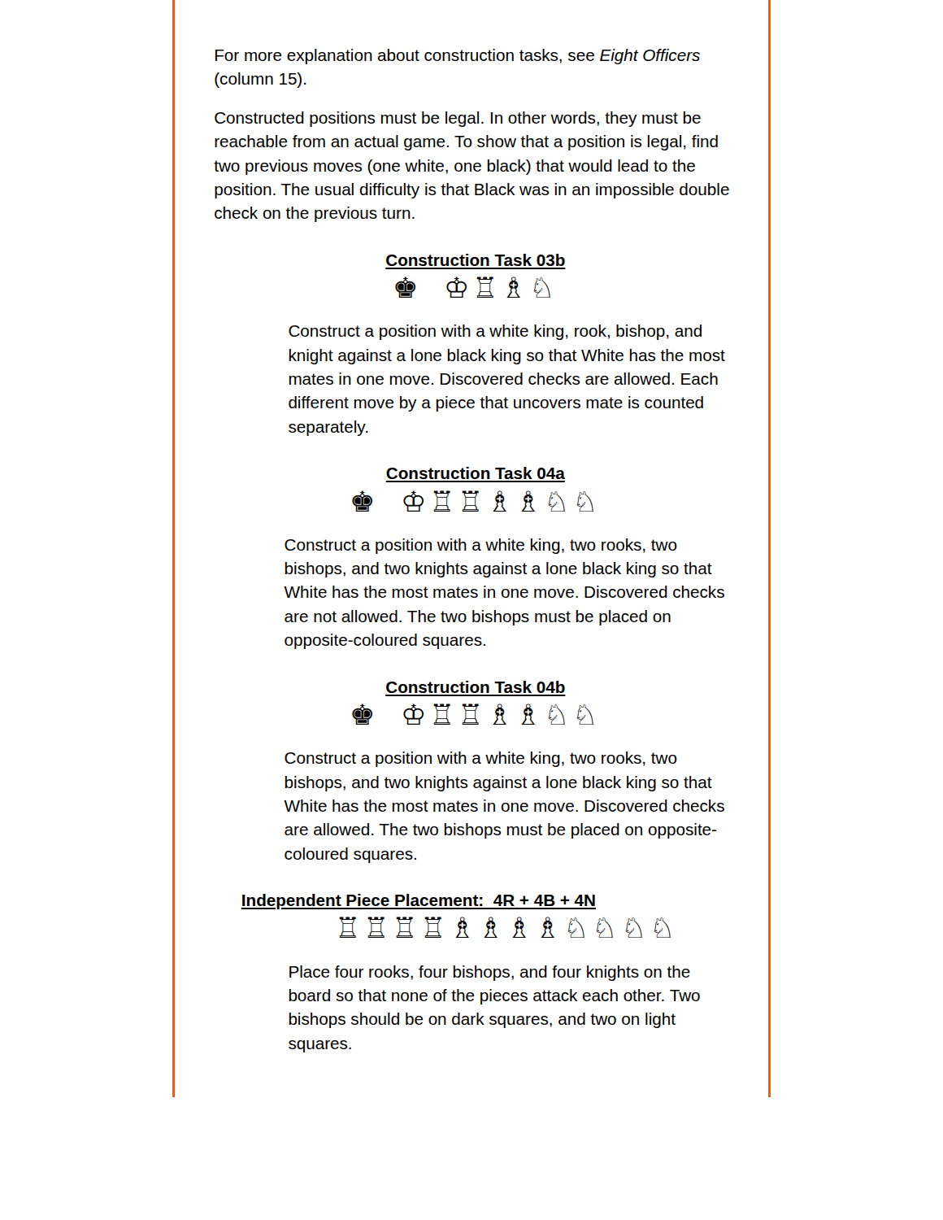For more explanation about construction tasks, see Eight Officers (column 15).
Constructed positions must be legal. In other words, they must be reachable from an actual game. To show that a position is legal, find two previous moves (one white, one black) that would lead to the position. The usual difficulty is that Black was in an impossible double check on the previous turn.
Construction Task 03b
♚ ♔♖♗♘
Construct a position with a white king, rook, bishop, and knight against a lone black king so that White has the most mates in one move. Discovered checks are allowed. Each different move by a piece that uncovers mate is counted separately.
Construction Task 04a
♚ ♔♖♖♗♗♘♘
Construct a position with a white king, two rooks, two bishops, and two knights against a lone black king so that White has the most mates in one move. Discovered checks are not allowed. The two bishops must be placed on opposite-coloured squares.
Construction Task 04b
♚ ♔♖♖♗♗♘♘
Construct a position with a white king, two rooks, two bishops, and two knights against a lone black king so that White has the most mates in one move. Discovered checks are allowed. The two bishops must be placed on opposite-coloured squares.
Independent Piece Placement: 4R + 4B + 4N
♖♖♖♖♗♗♗♗♘♘♘♘
Place four rooks, four bishops, and four knights on the board so that none of the pieces attack each other. Two bishops should be on dark squares, and two on light squares.